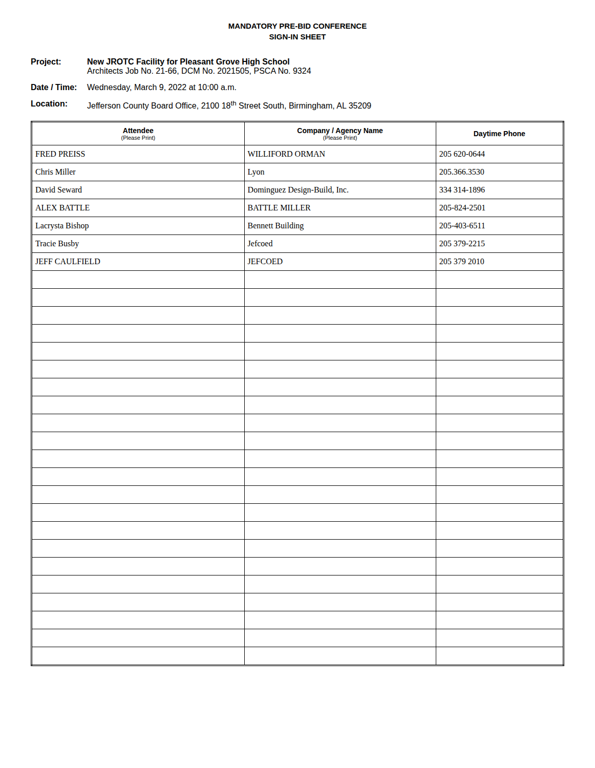MANDATORY PRE-BID CONFERENCE
SIGN-IN SHEET
Project:
New JROTC Facility for Pleasant Grove High School Architects Job No. 21-66, DCM No. 2021505, PSCA No. 9324
Date / Time:
Wednesday, March 9, 2022 at 10:00 a.m.
Location:
Jefferson County Board Office, 2100 18th Street South, Birmingham, AL 35209
| Attendee (Please Print) | Company / Agency Name (Please Print) | Daytime Phone |
| --- | --- | --- |
| FRED PREISS | WILLIFORD ORMAN | 205 620-0644 |
| Chris Miller | Lyon | 205.366.3530 |
| David Seward | Dominguez Design-Build, Inc. | 334 314-1896 |
| ALEX BATTLE | BATTLE MILLER | 205-824-2501 |
| Lacrysta Bishop | Bennett Building | 205-403-6511 |
| Tracie Busby | Jefcoed | 205 379-2215 |
| JEFF CAULFIELD | JEFCOED | 205 379 2010 |